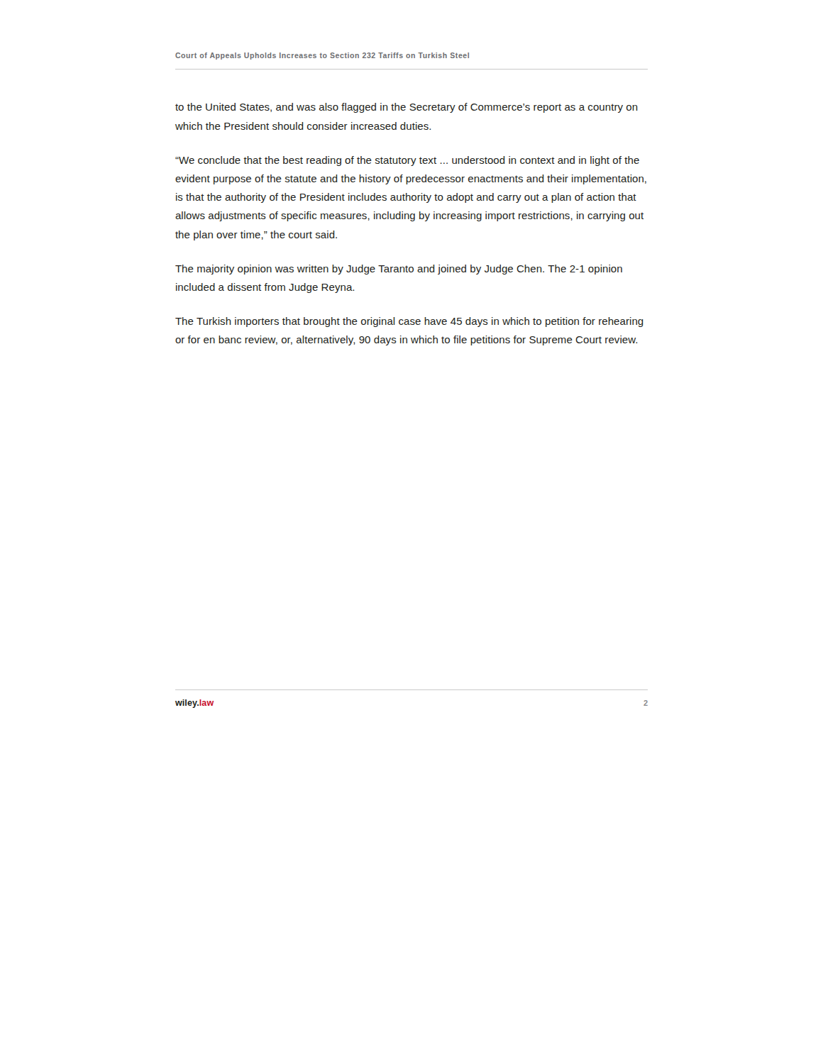Court of Appeals Upholds Increases to Section 232 Tariffs on Turkish Steel
to the United States, and was also flagged in the Secretary of Commerce’s report as a country on which the President should consider increased duties.
“We conclude that the best reading of the statutory text ... understood in context and in light of the evident purpose of the statute and the history of predecessor enactments and their implementation, is that the authority of the President includes authority to adopt and carry out a plan of action that allows adjustments of specific measures, including by increasing import restrictions, in carrying out the plan over time,” the court said.
The majority opinion was written by Judge Taranto and joined by Judge Chen. The 2-1 opinion included a dissent from Judge Reyna.
The Turkish importers that brought the original case have 45 days in which to petition for rehearing or for en banc review, or, alternatively, 90 days in which to file petitions for Supreme Court review.
wiley.law 2